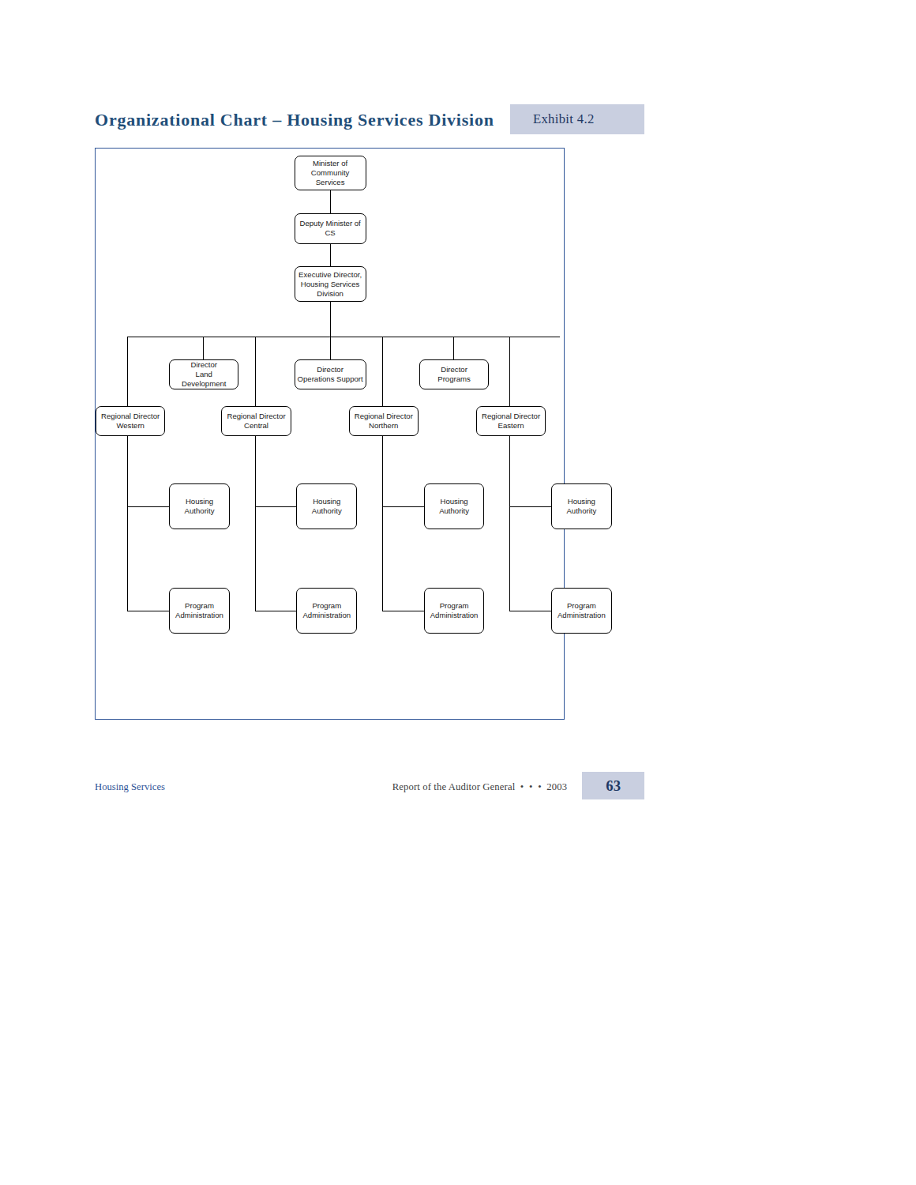Organizational Chart – Housing Services Division
Exhibit 4.2
Minister of
Community
Services
Deputy Minister of
CS
Executive Director,
Housing Services
Division
Director
Land Development
Director
Operations Support
Director
Programs
Regional Director
Western
Regional Director
Central
Regional Director
Northern
Regional Director
Eastern
Housing
Authority
Housing
Authority
Housing
Authority
Housing
Authority
Program
Administration
Program
Administration
Program
Administration
Program
Administration
Housing Services
Report of the Auditor General • • • 2003
63